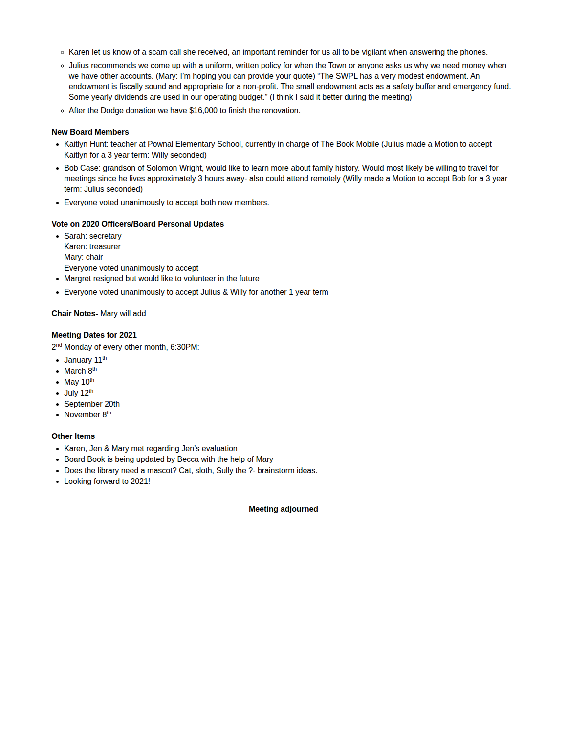Karen let us know of a scam call she received, an important reminder for us all to be vigilant when answering the phones.
Julius recommends we come up with a uniform, written policy for when the Town or anyone asks us why we need money when we have other accounts. (Mary: I’m hoping you can provide your quote) “The SWPL has a very modest endowment. An endowment is fiscally sound and appropriate for a non-profit. The small endowment acts as a safety buffer and emergency fund. Some yearly dividends are used in our operating budget.” (I think I said it better during the meeting)
After the Dodge donation we have $16,000 to finish the renovation.
New Board Members
Kaitlyn Hunt: teacher at Pownal Elementary School, currently in charge of The Book Mobile (Julius made a Motion to accept Kaitlyn for a 3 year term: Willy seconded)
Bob Case: grandson of Solomon Wright, would like to learn more about family history. Would most likely be willing to travel for meetings since he lives approximately 3 hours away- also could attend remotely (Willy made a Motion to accept Bob for a 3 year term: Julius seconded)
Everyone voted unanimously to accept both new members.
Vote on 2020 Officers/Board Personal Updates
Sarah: secretary
Karen: treasurer
Mary: chair
Everyone voted unanimously to accept
Margret resigned but would like to volunteer in the future
Everyone voted unanimously to accept Julius & Willy for another 1 year term
Chair Notes- Mary will add
Meeting Dates for 2021
2nd Monday of every other month, 6:30PM:
January 11th
March 8th
May 10th
July 12th
September 20th
November 8th
Other Items
Karen, Jen & Mary met regarding Jen’s evaluation
Board Book is being updated by Becca with the help of Mary
Does the library need a mascot? Cat, sloth, Sully the ?- brainstorm ideas.
Looking forward to 2021!
Meeting adjourned